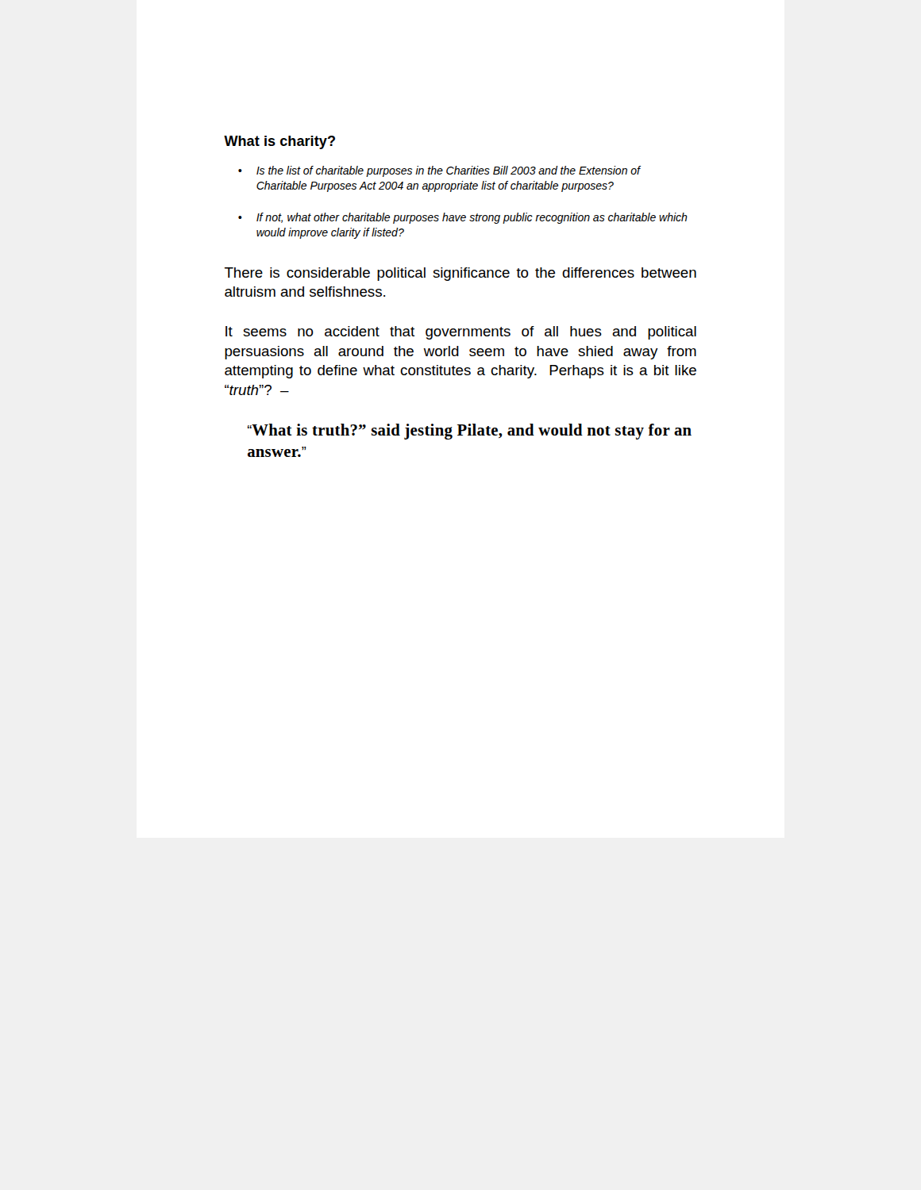What is charity?
Is the list of charitable purposes in the Charities Bill 2003 and the Extension of Charitable Purposes Act 2004 an appropriate list of charitable purposes?
If not, what other charitable purposes have strong public recognition as charitable which would improve clarity if listed?
There is considerable political significance to the differences between altruism and selfishness.
It seems no accident that governments of all hues and political persuasions all around the world seem to have shied away from attempting to define what constitutes a charity. Perhaps it is a bit like “truth”? –
“What is truth?” said jesting Pilate, and would not stay for an answer.”